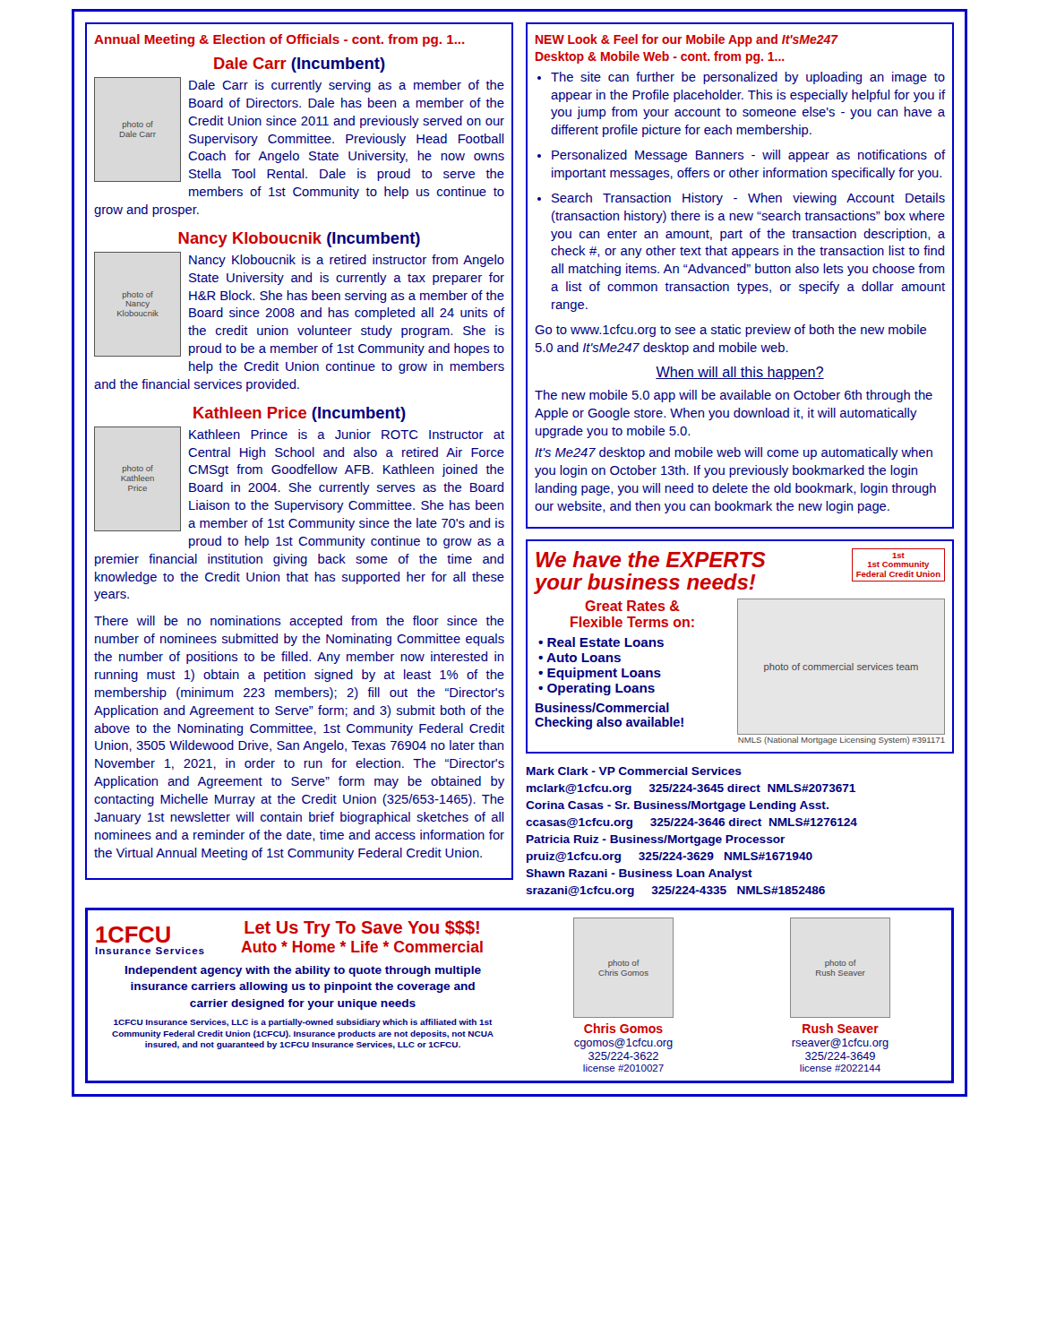Annual Meeting & Election of Officials - cont. from pg. 1...
Dale Carr (Incumbent)
photo of
Dale Carr
Dale Carr is currently serving as a member of the Board of Directors. Dale has been a member of the Credit Union since 2011 and previously served on our Supervisory Committee. Previously Head Football Coach for Angelo State University, he now owns Stella Tool Rental. Dale is proud to serve the members of 1st Community to help us continue to grow and prosper.
Nancy Kloboucnik (Incumbent)
photo of
Nancy
Kloboucnik
Nancy Kloboucnik is a retired instructor from Angelo State University and is currently a tax preparer for H&R Block. She has been serving as a member of the Board since 2008 and has completed all 24 units of the credit union volunteer study program. She is proud to be a member of 1st Community and hopes to help the Credit Union continue to grow in members and the financial services provided.
Kathleen Price (Incumbent)
photo of
Kathleen
Price
Kathleen Prince is a Junior ROTC Instructor at Central High School and also a retired Air Force CMSgt from Goodfellow AFB. Kathleen joined the Board in 2004. She currently serves as the Board Liaison to the Supervisory Committee. She has been a member of 1st Community since the late 70's and is proud to help 1st Community continue to grow as a premier financial institution giving back some of the time and knowledge to the Credit Union that has supported her for all these years.
There will be no nominations accepted from the floor since the number of nominees submitted by the Nominating Committee equals the number of positions to be filled. Any member now interested in running must 1) obtain a petition signed by at least 1% of the membership (minimum 223 members); 2) fill out the “Director's Application and Agreement to Serve” form; and 3) submit both of the above to the Nominating Committee, 1st Community Federal Credit Union, 3505 Wildewood Drive, San Angelo, Texas 76904 no later than November 1, 2021, in order to run for election. The “Director's Application and Agreement to Serve” form may be obtained by contacting Michelle Murray at the Credit Union (325/653-1465). The January 1st newsletter will contain brief biographical sketches of all nominees and a reminder of the date, time and access information for the Virtual Annual Meeting of 1st Community Federal Credit Union.
NEW Look & Feel for our Mobile App and It'sMe247
Desktop & Mobile Web - cont. from pg. 1...
The site can further be personalized by uploading an image to appear in the Profile placeholder. This is especially helpful for you if you jump from your account to someone else's - you can have a different profile picture for each membership.
Personalized Message Banners - will appear as notifications of important messages, offers or other information specifically for you.
Search Transaction History - When viewing Account Details (transaction history) there is a new “search transactions” box where you can enter an amount, part of the transaction description, a check #, or any other text that appears in the transaction list to find all matching items. An “Advanced” button also lets you choose from a list of common transaction types, or specify a dollar amount range.
Go to www.1cfcu.org to see a static preview of both the new mobile 5.0 and It'sMe247 desktop and mobile web.
When will all this happen?
The new mobile 5.0 app will be available on October 6th through the Apple or Google store. When you download it, it will automatically upgrade you to mobile 5.0.
It's Me247 desktop and mobile web will come up automatically when you login on October 13th. If you previously bookmarked the login landing page, you will need to delete the old bookmark, login through our website, and then you can bookmark the new login page.
1st
1st Community
Federal Credit Union
We have the EXPERTS
your business needs!
photo of commercial services team
Great Rates &
Flexible Terms on:
Real Estate Loans
Auto Loans
Equipment Loans
Operating Loans
Business/Commercial
Checking also available!
NMLS (National Mortgage Licensing System) #391171
Mark Clark - VP Commercial Services
mclark@1cfcu.org 325/224-3645 direct NMLS#2073671
Corina Casas - Sr. Business/Mortgage Lending Asst.
ccasas@1cfcu.org 325/224-3646 direct NMLS#1276124
Patricia Ruiz - Business/Mortgage Processor
pruiz@1cfcu.org 325/224-3629 NMLS#1671940
Shawn Razani - Business Loan Analyst
srazani@1cfcu.org 325/224-4335 NMLS#1852486
1CFCUInsurance Services
Let Us Try To Save You $$$!
Auto * Home * Life * Commercial
Independent agency with the ability to quote through multiple
insurance carriers allowing us to pinpoint the coverage and
carrier designed for your unique needs
1CFCU Insurance Services, LLC is a partially-owned subsidiary which is affiliated with 1st Community Federal Credit Union (1CFCU). Insurance products are not deposits, not NCUA insured, and not guaranteed by 1CFCU Insurance Services, LLC or 1CFCU.
photo of
Chris Gomos
Chris Gomos
cgomos@1cfcu.org
325/224-3622
license #2010027
photo of
Rush Seaver
Rush Seaver
rseaver@1cfcu.org
325/224-3649
license #2022144